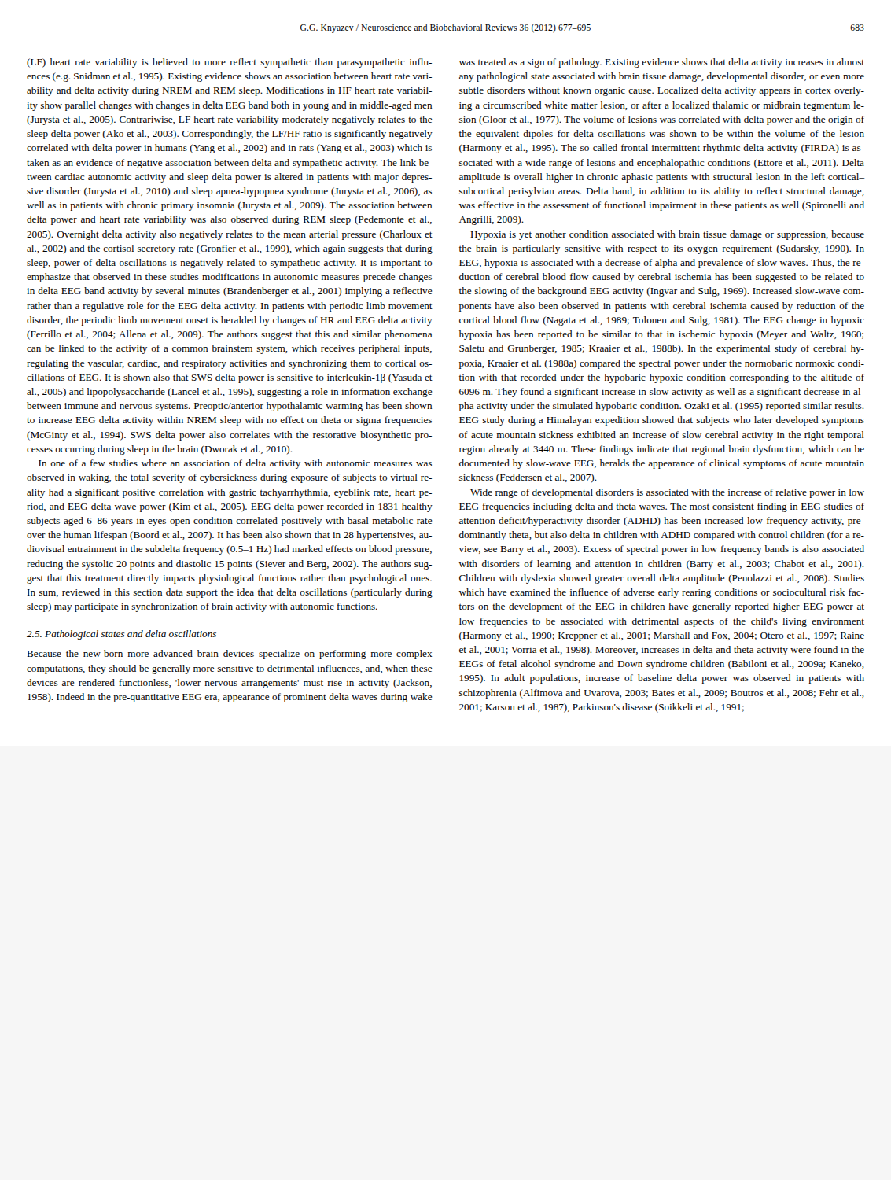G.G. Knyazev / Neuroscience and Biobehavioral Reviews 36 (2012) 677–695 683
(LF) heart rate variability is believed to more reflect sympathetic than parasympathetic influences (e.g. Snidman et al., 1995). Existing evidence shows an association between heart rate variability and delta activity during NREM and REM sleep. Modifications in HF heart rate variability show parallel changes with changes in delta EEG band both in young and in middle-aged men (Jurysta et al., 2005). Contrariwise, LF heart rate variability moderately negatively relates to the sleep delta power (Ako et al., 2003). Correspondingly, the LF/HF ratio is significantly negatively correlated with delta power in humans (Yang et al., 2002) and in rats (Yang et al., 2003) which is taken as an evidence of negative association between delta and sympathetic activity. The link between cardiac autonomic activity and sleep delta power is altered in patients with major depressive disorder (Jurysta et al., 2010) and sleep apnea-hypopnea syndrome (Jurysta et al., 2006), as well as in patients with chronic primary insomnia (Jurysta et al., 2009). The association between delta power and heart rate variability was also observed during REM sleep (Pedemonte et al., 2005). Overnight delta activity also negatively relates to the mean arterial pressure (Charloux et al., 2002) and the cortisol secretory rate (Gronfier et al., 1999), which again suggests that during sleep, power of delta oscillations is negatively related to sympathetic activity. It is important to emphasize that observed in these studies modifications in autonomic measures precede changes in delta EEG band activity by several minutes (Brandenberger et al., 2001) implying a reflective rather than a regulative role for the EEG delta activity. In patients with periodic limb movement disorder, the periodic limb movement onset is heralded by changes of HR and EEG delta activity (Ferrillo et al., 2004; Allena et al., 2009). The authors suggest that this and similar phenomena can be linked to the activity of a common brainstem system, which receives peripheral inputs, regulating the vascular, cardiac, and respiratory activities and synchronizing them to cortical oscillations of EEG. It is shown also that SWS delta power is sensitive to interleukin-1β (Yasuda et al., 2005) and lipopolysaccharide (Lancel et al., 1995), suggesting a role in information exchange between immune and nervous systems. Preoptic/anterior hypothalamic warming has been shown to increase EEG delta activity within NREM sleep with no effect on theta or sigma frequencies (McGinty et al., 1994). SWS delta power also correlates with the restorative biosynthetic processes occurring during sleep in the brain (Dworak et al., 2010).
In one of a few studies where an association of delta activity with autonomic measures was observed in waking, the total severity of cybersickness during exposure of subjects to virtual reality had a significant positive correlation with gastric tachyarrhythmia, eyeblink rate, heart period, and EEG delta wave power (Kim et al., 2005). EEG delta power recorded in 1831 healthy subjects aged 6–86 years in eyes open condition correlated positively with basal metabolic rate over the human lifespan (Boord et al., 2007). It has been also shown that in 28 hypertensives, audiovisual entrainment in the subdelta frequency (0.5–1 Hz) had marked effects on blood pressure, reducing the systolic 20 points and diastolic 15 points (Siever and Berg, 2002). The authors suggest that this treatment directly impacts physiological functions rather than psychological ones. In sum, reviewed in this section data support the idea that delta oscillations (particularly during sleep) may participate in synchronization of brain activity with autonomic functions.
2.5. Pathological states and delta oscillations
Because the new-born more advanced brain devices specialize on performing more complex computations, they should be generally more sensitive to detrimental influences, and, when these devices are rendered functionless, 'lower nervous arrangements' must rise in activity (Jackson, 1958). Indeed in the pre-quantitative EEG era, appearance of prominent delta waves during wake was treated as a sign of pathology. Existing evidence shows that delta activity increases in almost any pathological state associated with brain tissue damage, developmental disorder, or even more subtle disorders without known organic cause. Localized delta activity appears in cortex overlying a circumscribed white matter lesion, or after a localized thalamic or midbrain tegmentum lesion (Gloor et al., 1977). The volume of lesions was correlated with delta power and the origin of the equivalent dipoles for delta oscillations was shown to be within the volume of the lesion (Harmony et al., 1995). The so-called frontal intermittent rhythmic delta activity (FIRDA) is associated with a wide range of lesions and encephalopathic conditions (Ettore et al., 2011). Delta amplitude is overall higher in chronic aphasic patients with structural lesion in the left cortical–subcortical perisylvian areas. Delta band, in addition to its ability to reflect structural damage, was effective in the assessment of functional impairment in these patients as well (Spironelli and Angrilli, 2009).
Hypoxia is yet another condition associated with brain tissue damage or suppression, because the brain is particularly sensitive with respect to its oxygen requirement (Sudarsky, 1990). In EEG, hypoxia is associated with a decrease of alpha and prevalence of slow waves. Thus, the reduction of cerebral blood flow caused by cerebral ischemia has been suggested to be related to the slowing of the background EEG activity (Ingvar and Sulg, 1969). Increased slow-wave components have also been observed in patients with cerebral ischemia caused by reduction of the cortical blood flow (Nagata et al., 1989; Tolonen and Sulg, 1981). The EEG change in hypoxic hypoxia has been reported to be similar to that in ischemic hypoxia (Meyer and Waltz, 1960; Saletu and Grunberger, 1985; Kraaier et al., 1988b). In the experimental study of cerebral hypoxia, Kraaier et al. (1988a) compared the spectral power under the normobaric normoxic condition with that recorded under the hypobaric hypoxic condition corresponding to the altitude of 6096 m. They found a significant increase in slow activity as well as a significant decrease in alpha activity under the simulated hypobaric condition. Ozaki et al. (1995) reported similar results. EEG study during a Himalayan expedition showed that subjects who later developed symptoms of acute mountain sickness exhibited an increase of slow cerebral activity in the right temporal region already at 3440 m. These findings indicate that regional brain dysfunction, which can be documented by slow-wave EEG, heralds the appearance of clinical symptoms of acute mountain sickness (Feddersen et al., 2007).
Wide range of developmental disorders is associated with the increase of relative power in low EEG frequencies including delta and theta waves. The most consistent finding in EEG studies of attention-deficit/hyperactivity disorder (ADHD) has been increased low frequency activity, predominantly theta, but also delta in children with ADHD compared with control children (for a review, see Barry et al., 2003). Excess of spectral power in low frequency bands is also associated with disorders of learning and attention in children (Barry et al., 2003; Chabot et al., 2001). Children with dyslexia showed greater overall delta amplitude (Penolazzi et al., 2008). Studies which have examined the influence of adverse early rearing conditions or sociocultural risk factors on the development of the EEG in children have generally reported higher EEG power at low frequencies to be associated with detrimental aspects of the child's living environment (Harmony et al., 1990; Kreppner et al., 2001; Marshall and Fox, 2004; Otero et al., 1997; Raine et al., 2001; Vorria et al., 1998). Moreover, increases in delta and theta activity were found in the EEGs of fetal alcohol syndrome and Down syndrome children (Babiloni et al., 2009a; Kaneko, 1995). In adult populations, increase of baseline delta power was observed in patients with schizophrenia (Alfimova and Uvarova, 2003; Bates et al., 2009; Boutros et al., 2008; Fehr et al., 2001; Karson et al., 1987), Parkinson's disease (Soikkeli et al., 1991;